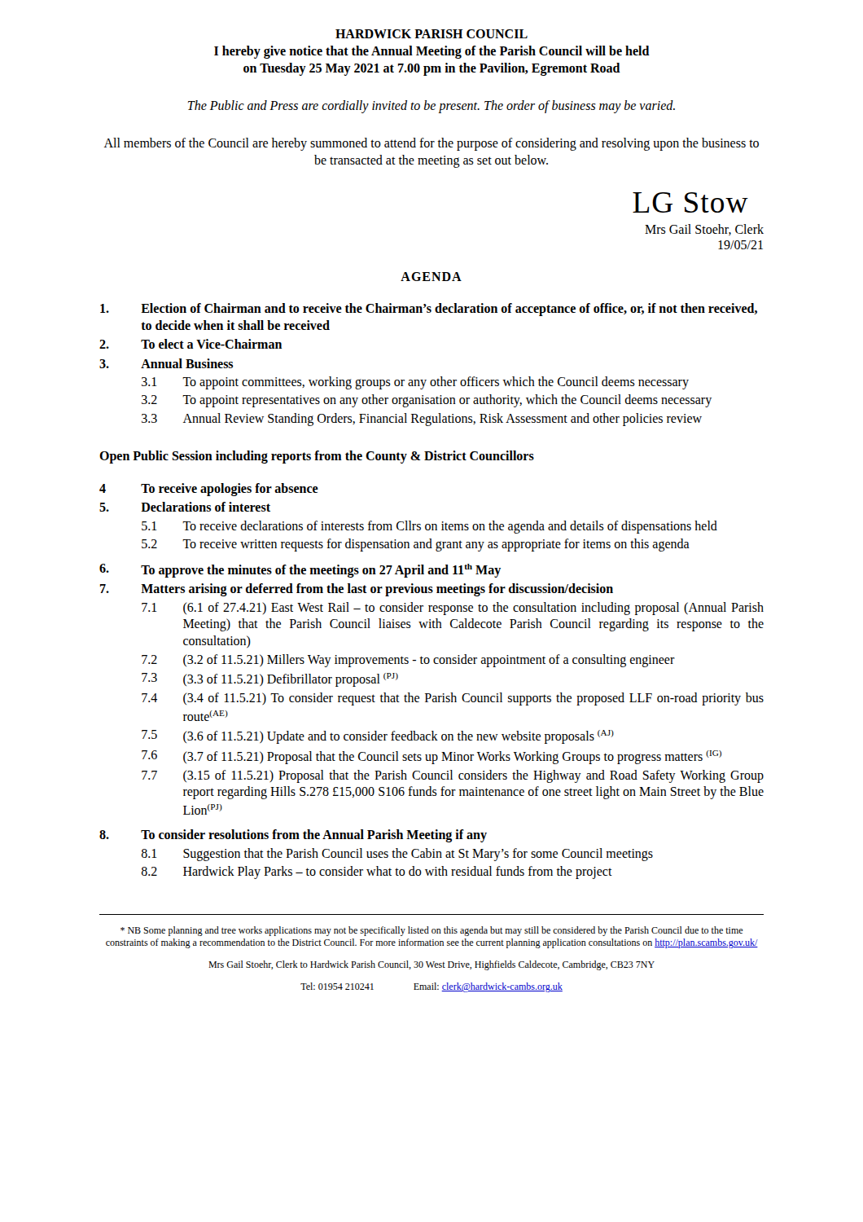HARDWICK PARISH COUNCIL
I hereby give notice that the Annual Meeting of the Parish Council will be held
on Tuesday 25 May 2021 at 7.00 pm in the Pavilion, Egremont Road
The Public and Press are cordially invited to be present. The order of business may be varied.
All members of the Council are hereby summoned to attend for the purpose of considering and resolving upon the business to be transacted at the meeting as set out below.
LG Stow Mrs Gail Stoehr, Clerk
19/05/21
AGENDA
1. Election of Chairman and to receive the Chairman’s declaration of acceptance of office, or, if not then received, to decide when it shall be received
2. To elect a Vice-Chairman
3. Annual Business
3.1 To appoint committees, working groups or any other officers which the Council deems necessary
3.2 To appoint representatives on any other organisation or authority, which the Council deems necessary
3.3 Annual Review Standing Orders, Financial Regulations, Risk Assessment and other policies review
Open Public Session including reports from the County & District Councillors
4 To receive apologies for absence
5. Declarations of interest
5.1 To receive declarations of interests from Cllrs on items on the agenda and details of dispensations held
5.2 To receive written requests for dispensation and grant any as appropriate for items on this agenda
6. To approve the minutes of the meetings on 27 April and 11th May
7. Matters arising or deferred from the last or previous meetings for discussion/decision
7.1(6.1 of 27.4.21) East West Rail – to consider response to the consultation including proposal (Annual Parish Meeting) that the Parish Council liaises with Caldecote Parish Council regarding its response to the consultation)
7.2(3.2 of 11.5.21) Millers Way improvements - to consider appointment of a consulting engineer
7.3(3.3 of 11.5.21) Defibrillator proposal (PJ)
7.4(3.4 of 11.5.21) To consider request that the Parish Council supports the proposed LLF on-road priority bus route(AE)
7.5(3.6 of 11.5.21) Update and to consider feedback on the new website proposals (AJ)
7.6(3.7 of 11.5.21) Proposal that the Council sets up Minor Works Working Groups to progress matters (IG)
7.7(3.15 of 11.5.21) Proposal that the Parish Council considers the Highway and Road Safety Working Group report regarding Hills S.278 £15,000 S106 funds for maintenance of one street light on Main Street by the Blue Lion(PJ)
8. To consider resolutions from the Annual Parish Meeting if any
8.1 Suggestion that the Parish Council uses the Cabin at St Mary’s for some Council meetings
8.2 Hardwick Play Parks – to consider what to do with residual funds from the project
* NB Some planning and tree works applications may not be specifically listed on this agenda but may still be considered by the Parish Council due to the time constraints of making a recommendation to the District Council. For more information see the current planning application consultations on http://plan.scambs.gov.uk/
Mrs Gail Stoehr, Clerk to Hardwick Parish Council, 30 West Drive, Highfields Caldecote, Cambridge, CB23 7NY
Tel: 01954 210241 Email: clerk@hardwick-cambs.org.uk